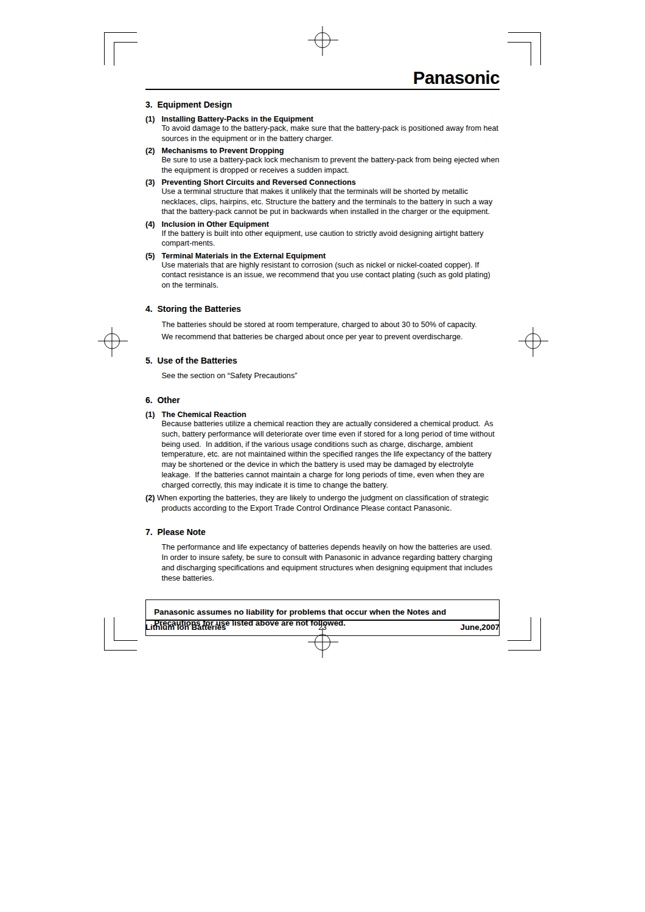Panasonic
3. Equipment Design
(1) Installing Battery-Packs in the Equipment
To avoid damage to the battery-pack, make sure that the battery-pack is positioned away from heat sources in the equipment or in the battery charger.
(2) Mechanisms to Prevent Dropping
Be sure to use a battery-pack lock mechanism to prevent the battery-pack from being ejected when the equipment is dropped or receives a sudden impact.
(3) Preventing Short Circuits and Reversed Connections
Use a terminal structure that makes it unlikely that the terminals will be shorted by metallic necklaces, clips, hairpins, etc. Structure the battery and the terminals to the battery in such a way that the battery-pack cannot be put in backwards when installed in the charger or the equipment.
(4) Inclusion in Other Equipment
If the battery is built into other equipment, use caution to strictly avoid designing airtight battery compart-ments.
(5) Terminal Materials in the External Equipment
Use materials that are highly resistant to corrosion (such as nickel or nickel-coated copper). If contact resistance is an issue, we recommend that you use contact plating (such as gold plating) on the terminals.
4. Storing the Batteries
The batteries should be stored at room temperature, charged to about 30 to 50% of capacity.
We recommend that batteries be charged about once per year to prevent overdischarge.
5. Use of the Batteries
See the section on “Safety Precautions”
6. Other
(1) The Chemical Reaction
Because batteries utilize a chemical reaction they are actually considered a chemical product. As such, battery performance will deteriorate over time even if stored for a long period of time without being used. In addition, if the various usage conditions such as charge, discharge, ambient temperature, etc. are not maintained within the specified ranges the life expectancy of the battery may be shortened or the device in which the battery is used may be damaged by electrolyte leakage. If the batteries cannot maintain a charge for long periods of time, even when they are charged correctly, this may indicate it is time to change the battery.
(2) When exporting the batteries, they are likely to undergo the judgment on classification of strategic products according to the Export Trade Control Ordinance Please contact Panasonic.
7. Please Note
The performance and life expectancy of batteries depends heavily on how the batteries are used. In order to insure safety, be sure to consult with Panasonic in advance regarding battery charging and discharging specifications and equipment structures when designing equipment that includes these batteries.
Panasonic assumes no liability for problems that occur when the Notes and Precautions for use listed above are not followed.
Lithium Ion Batteries
June,2007
23